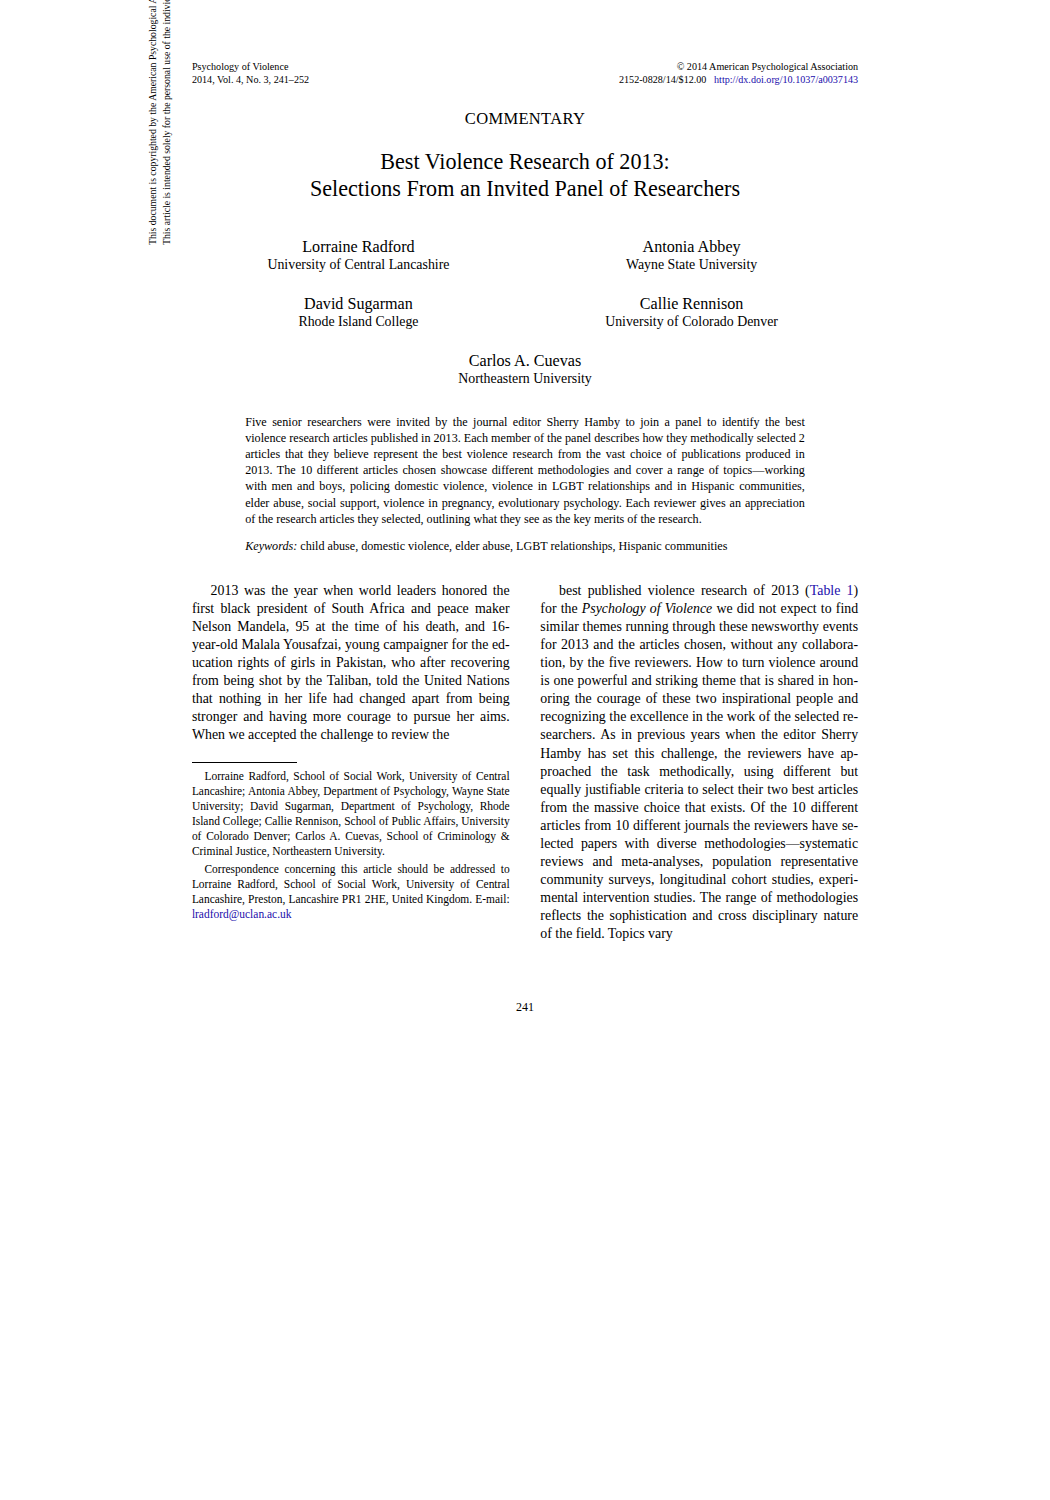This document is copyrighted by the American Psychological Association or one of its allied publishers.
This article is intended solely for the personal use of the individual user and is not to be disseminated broadly.
Psychology of Violence
2014, Vol. 4, No. 3, 241–252
© 2014 American Psychological Association
2152-0828/14/$12.00 http://dx.doi.org/10.1037/a0037143
COMMENTARY
Best Violence Research of 2013:
Selections From an Invited Panel of Researchers
Lorraine Radford
University of Central Lancashire
Antonia Abbey
Wayne State University
David Sugarman
Rhode Island College
Callie Rennison
University of Colorado Denver
Carlos A. Cuevas
Northeastern University
Five senior researchers were invited by the journal editor Sherry Hamby to join a panel to identify the best violence research articles published in 2013. Each member of the panel describes how they methodically selected 2 articles that they believe represent the best violence research from the vast choice of publications produced in 2013. The 10 different articles chosen showcase different methodologies and cover a range of topics—working with men and boys, policing domestic violence, violence in LGBT relationships and in Hispanic communities, elder abuse, social support, violence in pregnancy, evolutionary psychology. Each reviewer gives an appreciation of the research articles they selected, outlining what they see as the key merits of the research.
Keywords: child abuse, domestic violence, elder abuse, LGBT relationships, Hispanic communities
2013 was the year when world leaders honored the first black president of South Africa and peace maker Nelson Mandela, 95 at the time of his death, and 16-year-old Malala Yousafzai, young campaigner for the education rights of girls in Pakistan, who after recovering from being shot by the Taliban, told the United Nations that nothing in her life had changed apart from being stronger and having more courage to pursue her aims. When we accepted the challenge to review the
Lorraine Radford, School of Social Work, University of Central Lancashire; Antonia Abbey, Department of Psychology, Wayne State University; David Sugarman, Department of Psychology, Rhode Island College; Callie Rennison, School of Public Affairs, University of Colorado Denver; Carlos A. Cuevas, School of Criminology & Criminal Justice, Northeastern University.
Correspondence concerning this article should be addressed to Lorraine Radford, School of Social Work, University of Central Lancashire, Preston, Lancashire PR1 2HE, United Kingdom. E-mail: lradford@uclan.ac.uk
best published violence research of 2013 (Table 1) for the Psychology of Violence we did not expect to find similar themes running through these newsworthy events for 2013 and the articles chosen, without any collaboration, by the five reviewers. How to turn violence around is one powerful and striking theme that is shared in honoring the courage of these two inspirational people and recognizing the excellence in the work of the selected researchers. As in previous years when the editor Sherry Hamby has set this challenge, the reviewers have approached the task methodically, using different but equally justifiable criteria to select their two best articles from the massive choice that exists. Of the 10 different articles from 10 different journals the reviewers have selected papers with diverse methodologies—systematic reviews and meta-analyses, population representative community surveys, longitudinal cohort studies, experimental intervention studies. The range of methodologies reflects the sophistication and cross disciplinary nature of the field. Topics vary
241